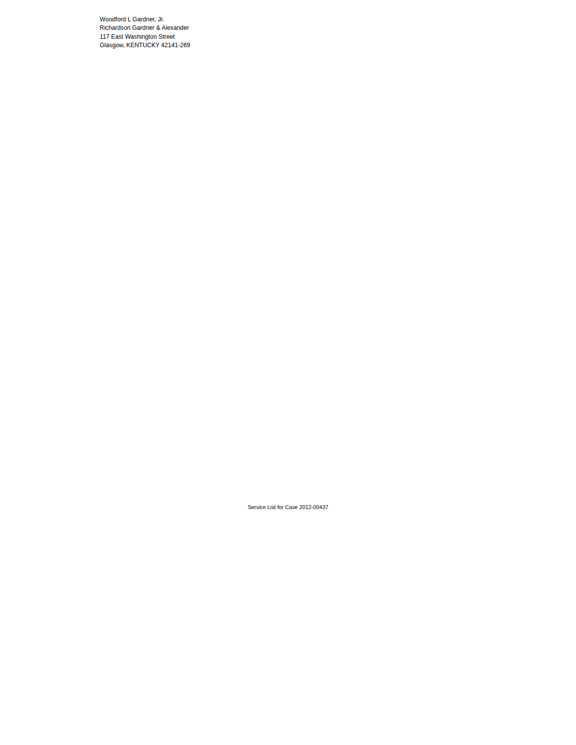Woodford L Gardner, Jr. Richardson Gardner & Alexander 117 East Washington Street Glasgow, KENTUCKY 42141-269
Service List for Case 2012-00437